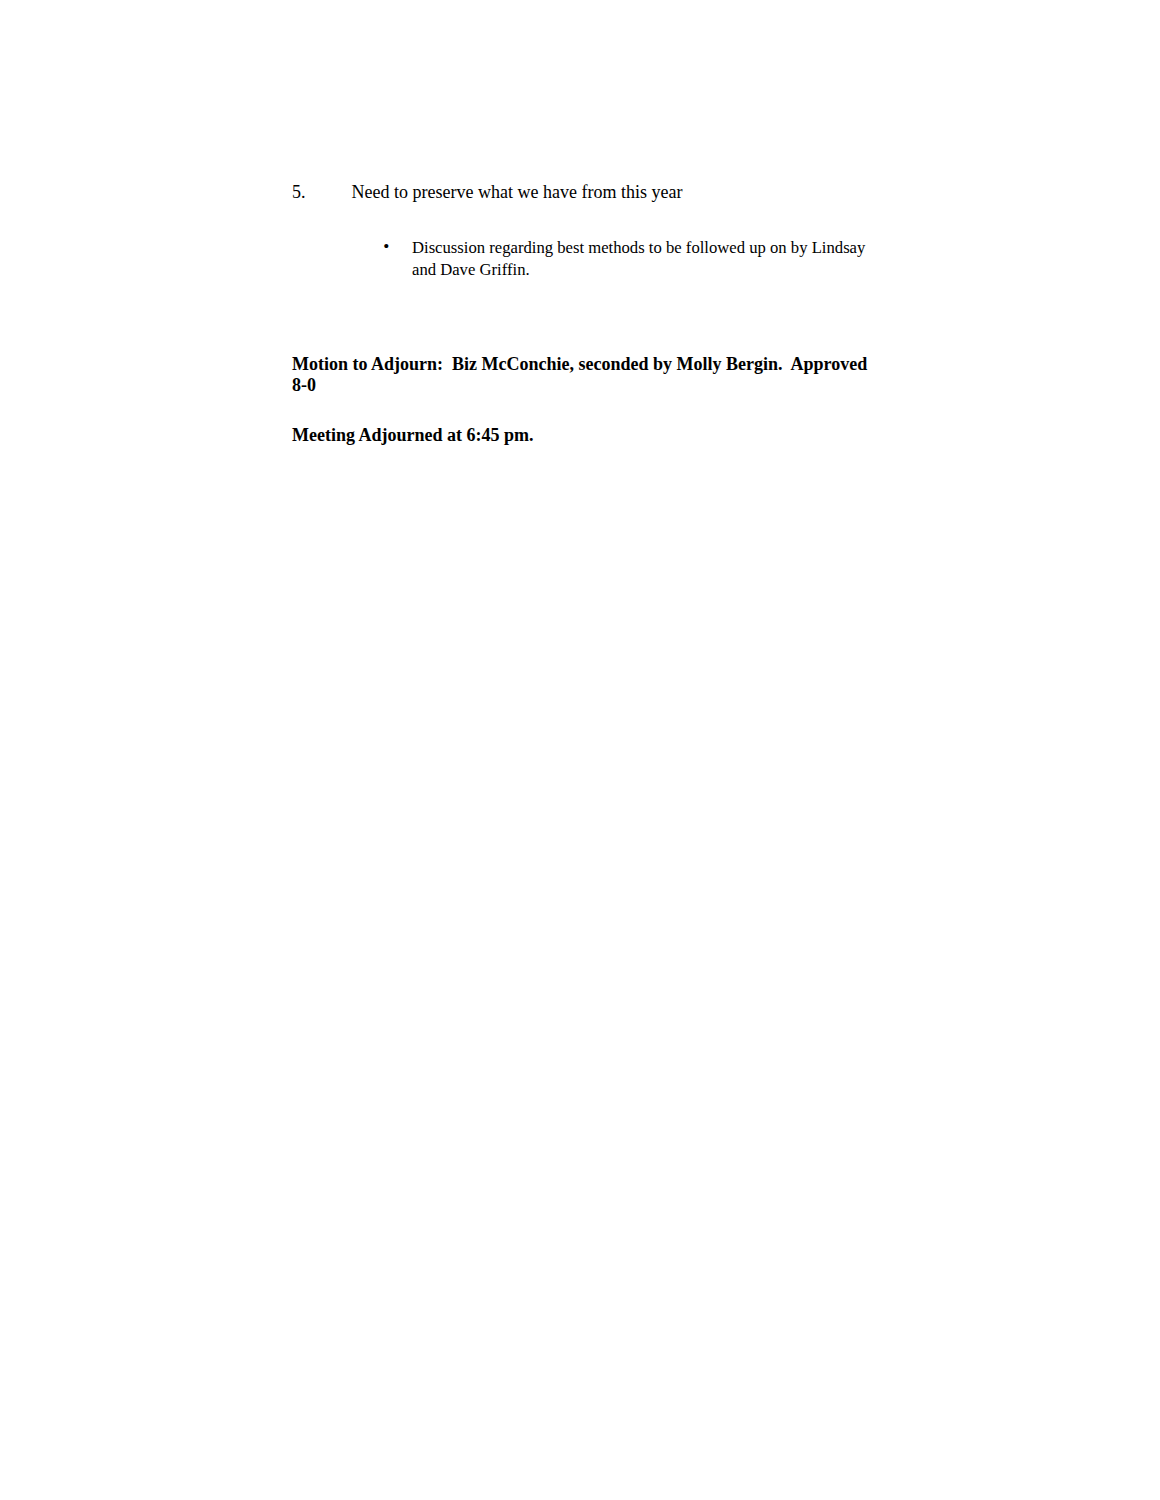5. Need to preserve what we have from this year
• Discussion regarding best methods to be followed up on by Lindsay and Dave Griffin.
Motion to Adjourn: Biz McConchie, seconded by Molly Bergin. Approved 8-0
Meeting Adjourned at 6:45 pm.